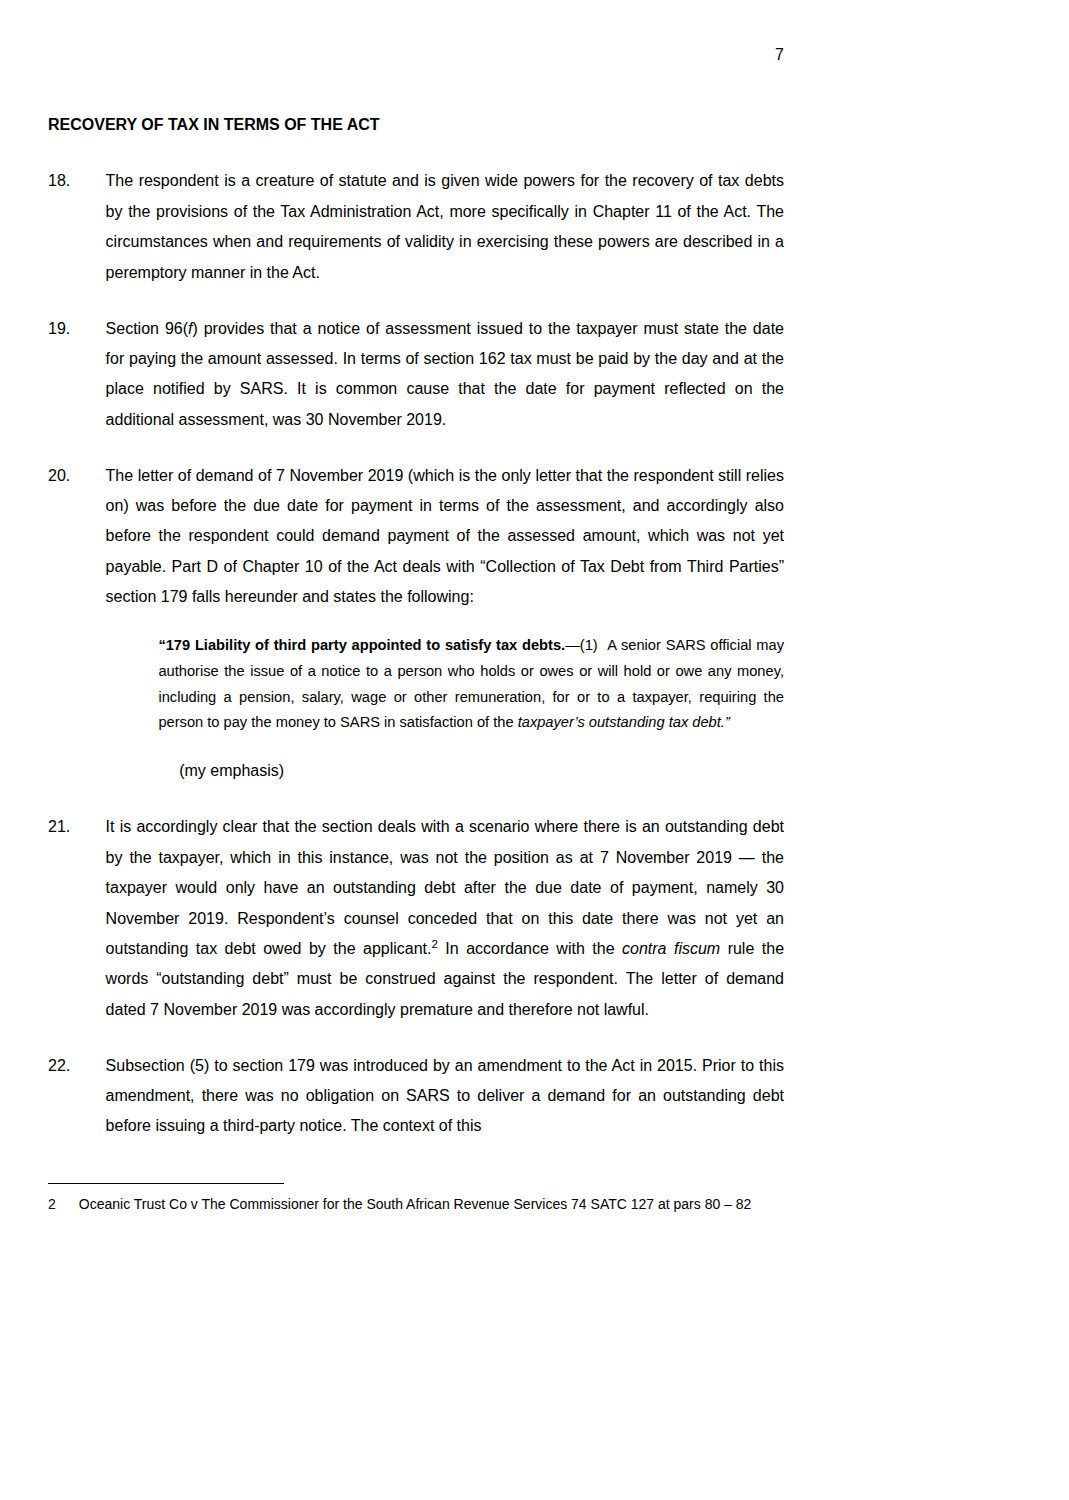7
RECOVERY OF TAX IN TERMS OF THE ACT
18. The respondent is a creature of statute and is given wide powers for the recovery of tax debts by the provisions of the Tax Administration Act, more specifically in Chapter 11 of the Act. The circumstances when and requirements of validity in exercising these powers are described in a peremptory manner in the Act.
19. Section 96(f) provides that a notice of assessment issued to the taxpayer must state the date for paying the amount assessed. In terms of section 162 tax must be paid by the day and at the place notified by SARS. It is common cause that the date for payment reflected on the additional assessment, was 30 November 2019.
20. The letter of demand of 7 November 2019 (which is the only letter that the respondent still relies on) was before the due date for payment in terms of the assessment, and accordingly also before the respondent could demand payment of the assessed amount, which was not yet payable. Part D of Chapter 10 of the Act deals with “Collection of Tax Debt from Third Parties” section 179 falls hereunder and states the following:
“179 Liability of third party appointed to satisfy tax debts.—(1) A senior SARS official may authorise the issue of a notice to a person who holds or owes or will hold or owe any money, including a pension, salary, wage or other remuneration, for or to a taxpayer, requiring the person to pay the money to SARS in satisfaction of the taxpayer’s outstanding tax debt.”
(my emphasis)
21. It is accordingly clear that the section deals with a scenario where there is an outstanding debt by the taxpayer, which in this instance, was not the position as at 7 November 2019 — the taxpayer would only have an outstanding debt after the due date of payment, namely 30 November 2019. Respondent’s counsel conceded that on this date there was not yet an outstanding tax debt owed by the applicant.2 In accordance with the contra fiscum rule the words “outstanding debt” must be construed against the respondent. The letter of demand dated 7 November 2019 was accordingly premature and therefore not lawful.
22. Subsection (5) to section 179 was introduced by an amendment to the Act in 2015. Prior to this amendment, there was no obligation on SARS to deliver a demand for an outstanding debt before issuing a third-party notice. The context of this
2 Oceanic Trust Co v The Commissioner for the South African Revenue Services 74 SATC 127 at pars 80 – 82